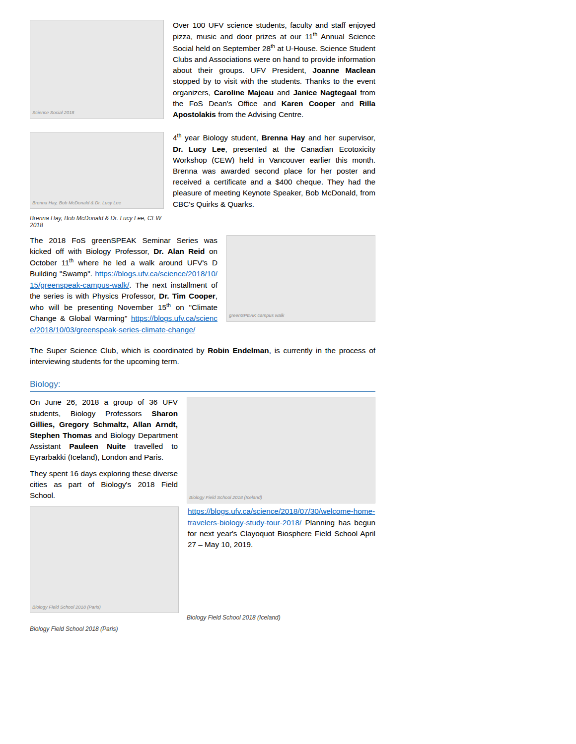Science Social 2018
Over 100 UFV science students, faculty and staff enjoyed pizza, music and door prizes at our 11th Annual Science Social held on September 28th at U-House. Science Student Clubs and Associations were on hand to provide information about their groups. UFV President, Joanne Maclean stopped by to visit with the students. Thanks to the event organizers, Caroline Majeau and Janice Nagtegaal from the FoS Dean's Office and Karen Cooper and Rilla Apostolakis from the Advising Centre.
Brenna Hay, Bob McDonald & Dr. Lucy Lee
4th year Biology student, Brenna Hay and her supervisor, Dr. Lucy Lee, presented at the Canadian Ecotoxicity Workshop (CEW) held in Vancouver earlier this month. Brenna was awarded second place for her poster and received a certificate and a $400 cheque. They had the pleasure of meeting Keynote Speaker, Bob McDonald, from CBC's Quirks & Quarks.
Brenna Hay, Bob McDonald & Dr. Lucy Lee, CEW 2018
greenSPEAK campus walk
The 2018 FoS greenSPEAK Seminar Series was kicked off with Biology Professor, Dr. Alan Reid on October 11th where he led a walk around UFV's D Building "Swamp". https://blogs.ufv.ca/science/2018/10/15/greenspeak-campus-walk/. The next installment of the series is with Physics Professor, Dr. Tim Cooper, who will be presenting November 15th on "Climate Change & Global Warming" https://blogs.ufv.ca/science/2018/10/03/greenspeak-series-climate-change/
The Super Science Club, which is coordinated by Robin Endelman, is currently in the process of interviewing students for the upcoming term.
Biology:
Biology Field School 2018 (Iceland)
On June 26, 2018 a group of 36 UFV students, Biology Professors Sharon Gillies, Gregory Schmaltz, Allan Arndt, Stephen Thomas and Biology Department Assistant Pauleen Nuite travelled to Eyrarbakki (Iceland), London and Paris.
Biology Field School 2018 (Paris)
They spent 16 days exploring these diverse cities as part of Biology's 2018 Field School.
Biology Field School 2018 (Iceland)
https://blogs.ufv.ca/science/2018/07/30/welcome-home-travelers-biology-study-tour-2018/ Planning has begun for next year's Clayoquot Biosphere Field School April 27 – May 10, 2019.
Biology Field School 2018 (Paris)